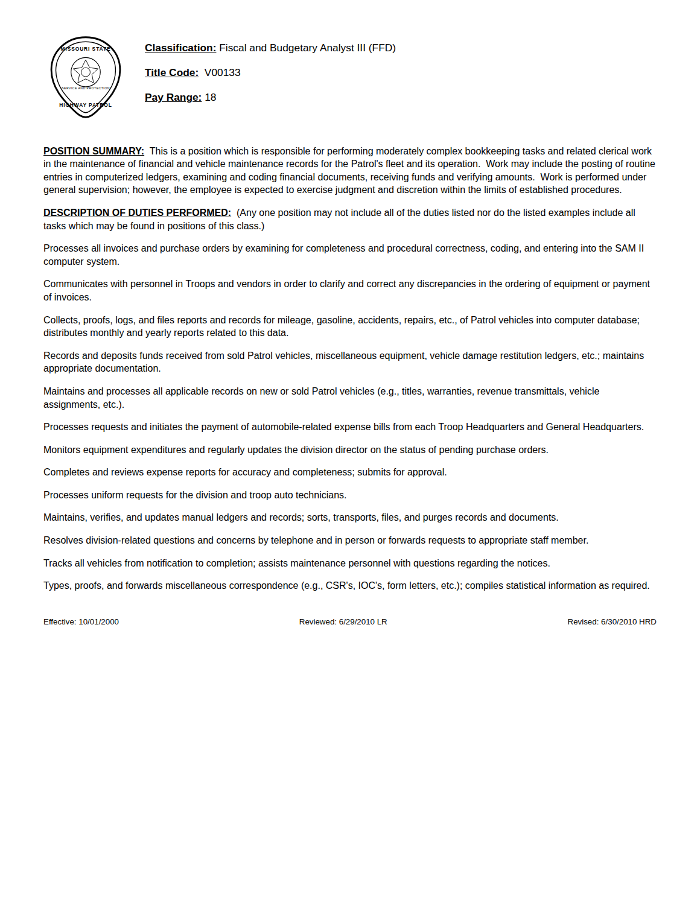MISSOURI STATE HIGHWAY PATROL SERVICE AND PROTECTION
Classification: Fiscal and Budgetary Analyst III (FFD)
Title Code: V00133
Pay Range: 18
POSITION SUMMARY: This is a position which is responsible for performing moderately complex bookkeeping tasks and related clerical work in the maintenance of financial and vehicle maintenance records for the Patrol's fleet and its operation. Work may include the posting of routine entries in computerized ledgers, examining and coding financial documents, receiving funds and verifying amounts. Work is performed under general supervision; however, the employee is expected to exercise judgment and discretion within the limits of established procedures.
DESCRIPTION OF DUTIES PERFORMED: (Any one position may not include all of the duties listed nor do the listed examples include all tasks which may be found in positions of this class.)
Processes all invoices and purchase orders by examining for completeness and procedural correctness, coding, and entering into the SAM II computer system.
Communicates with personnel in Troops and vendors in order to clarify and correct any discrepancies in the ordering of equipment or payment of invoices.
Collects, proofs, logs, and files reports and records for mileage, gasoline, accidents, repairs, etc., of Patrol vehicles into computer database; distributes monthly and yearly reports related to this data.
Records and deposits funds received from sold Patrol vehicles, miscellaneous equipment, vehicle damage restitution ledgers, etc.; maintains appropriate documentation.
Maintains and processes all applicable records on new or sold Patrol vehicles (e.g., titles, warranties, revenue transmittals, vehicle assignments, etc.).
Processes requests and initiates the payment of automobile-related expense bills from each Troop Headquarters and General Headquarters.
Monitors equipment expenditures and regularly updates the division director on the status of pending purchase orders.
Completes and reviews expense reports for accuracy and completeness; submits for approval.
Processes uniform requests for the division and troop auto technicians.
Maintains, verifies, and updates manual ledgers and records; sorts, transports, files, and purges records and documents.
Resolves division-related questions and concerns by telephone and in person or forwards requests to appropriate staff member.
Tracks all vehicles from notification to completion; assists maintenance personnel with questions regarding the notices.
Types, proofs, and forwards miscellaneous correspondence (e.g., CSR's, IOC's, form letters, etc.); compiles statistical information as required.
Effective: 10/01/2000 Reviewed: 6/29/2010 LR Revised: 6/30/2010 HRD